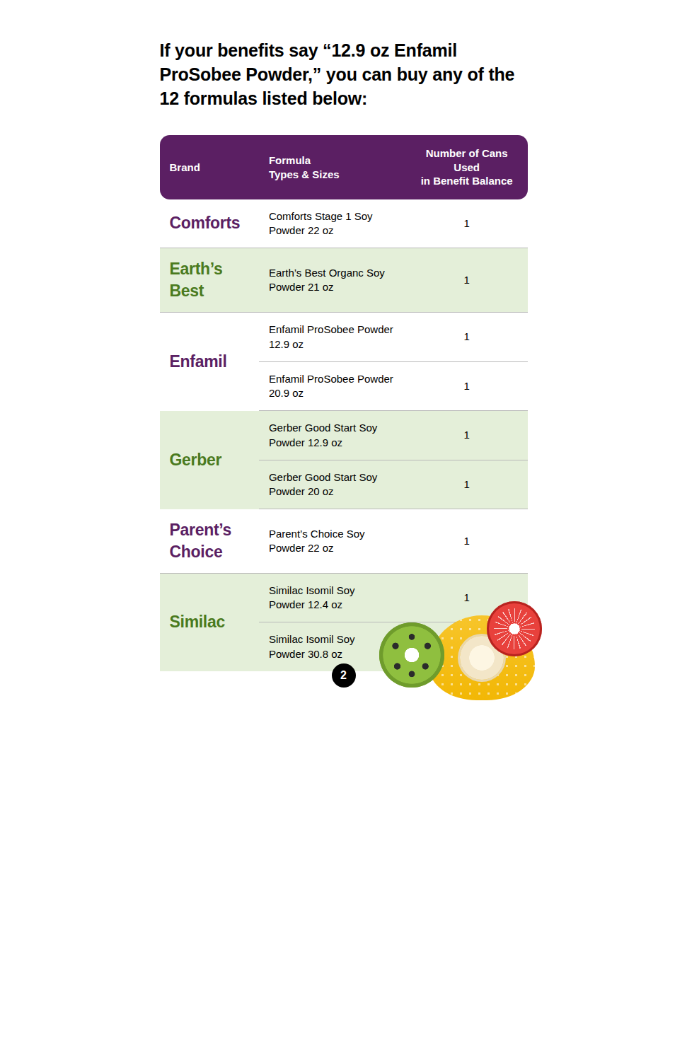If your benefits say “12.9 oz Enfamil ProSobee Powder,” you can buy any of the 12 formulas listed below:
| Brand | Formula Types & Sizes | Number of Cans Used in Benefit Balance |
| --- | --- | --- |
| Comforts | Comforts Stage 1 Soy Powder 22 oz | 1 |
| Earth’s Best | Earth’s Best Organc Soy Powder 21 oz | 1 |
| Enfamil | Enfamil ProSobee Powder 12.9 oz | 1 |
| Enfamil ProSobee Powder 20.9 oz | 1 |
| Gerber | Gerber Good Start Soy Powder 12.9 oz | 1 |
| Gerber Good Start Soy Powder 20 oz | 1 |
| Parent’s Choice | Parent’s Choice Soy Powder 22 oz | 1 |
| Similac | Similac Isomil Soy Powder 12.4 oz | 1 |
| Similac Isomil Soy Powder 30.8 oz | 2 |
2